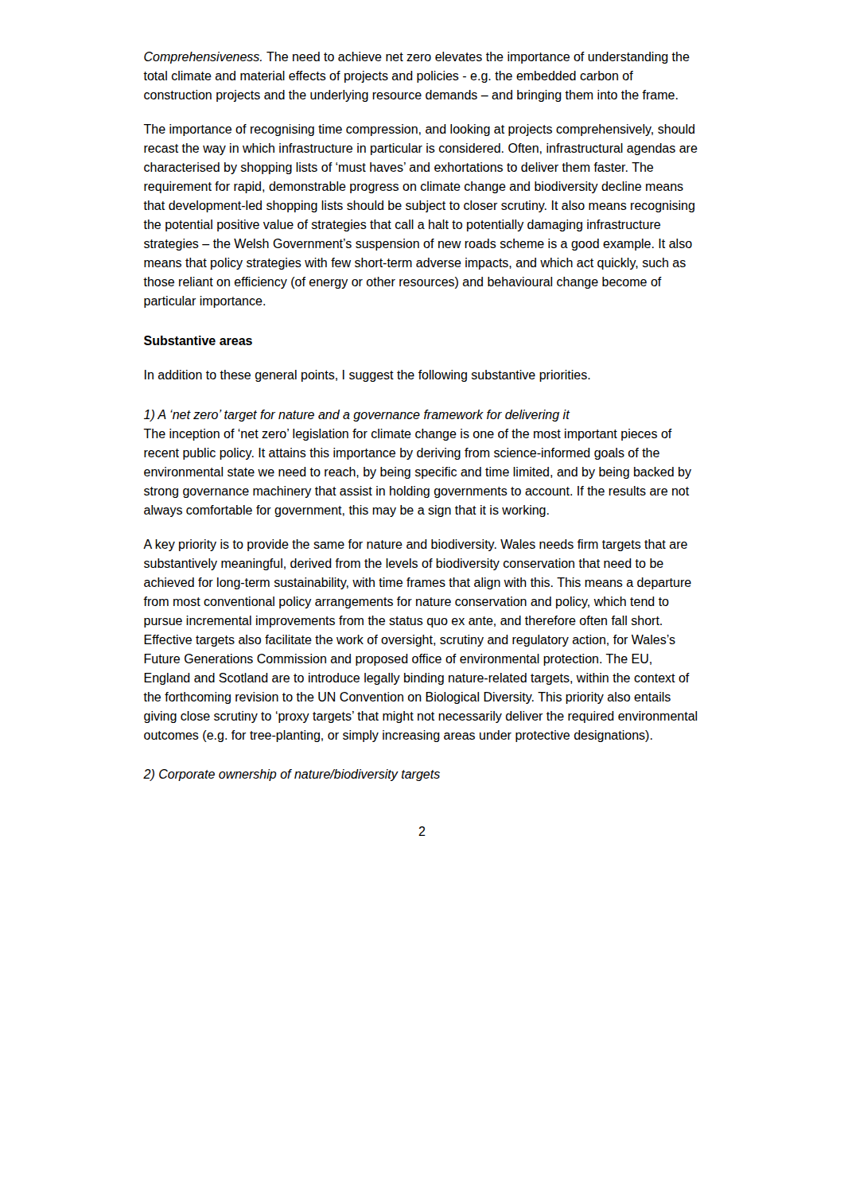Comprehensiveness. The need to achieve net zero elevates the importance of understanding the total climate and material effects of projects and policies - e.g. the embedded carbon of construction projects and the underlying resource demands – and bringing them into the frame.
The importance of recognising time compression, and looking at projects comprehensively, should recast the way in which infrastructure in particular is considered. Often, infrastructural agendas are characterised by shopping lists of ‘must haves’ and exhortations to deliver them faster. The requirement for rapid, demonstrable progress on climate change and biodiversity decline means that development-led shopping lists should be subject to closer scrutiny. It also means recognising the potential positive value of strategies that call a halt to potentially damaging infrastructure strategies – the Welsh Government’s suspension of new roads scheme is a good example. It also means that policy strategies with few short-term adverse impacts, and which act quickly, such as those reliant on efficiency (of energy or other resources) and behavioural change become of particular importance.
Substantive areas
In addition to these general points, I suggest the following substantive priorities.
1) A ‘net zero’ target for nature and a governance framework for delivering it
The inception of ‘net zero’ legislation for climate change is one of the most important pieces of recent public policy. It attains this importance by deriving from science-informed goals of the environmental state we need to reach, by being specific and time limited, and by being backed by strong governance machinery that assist in holding governments to account. If the results are not always comfortable for government, this may be a sign that it is working.
A key priority is to provide the same for nature and biodiversity. Wales needs firm targets that are substantively meaningful, derived from the levels of biodiversity conservation that need to be achieved for long-term sustainability, with time frames that align with this. This means a departure from most conventional policy arrangements for nature conservation and policy, which tend to pursue incremental improvements from the status quo ex ante, and therefore often fall short. Effective targets also facilitate the work of oversight, scrutiny and regulatory action, for Wales’s Future Generations Commission and proposed office of environmental protection. The EU, England and Scotland are to introduce legally binding nature-related targets, within the context of the forthcoming revision to the UN Convention on Biological Diversity. This priority also entails giving close scrutiny to ‘proxy targets’ that might not necessarily deliver the required environmental outcomes (e.g. for tree-planting, or simply increasing areas under protective designations).
2) Corporate ownership of nature/biodiversity targets
2